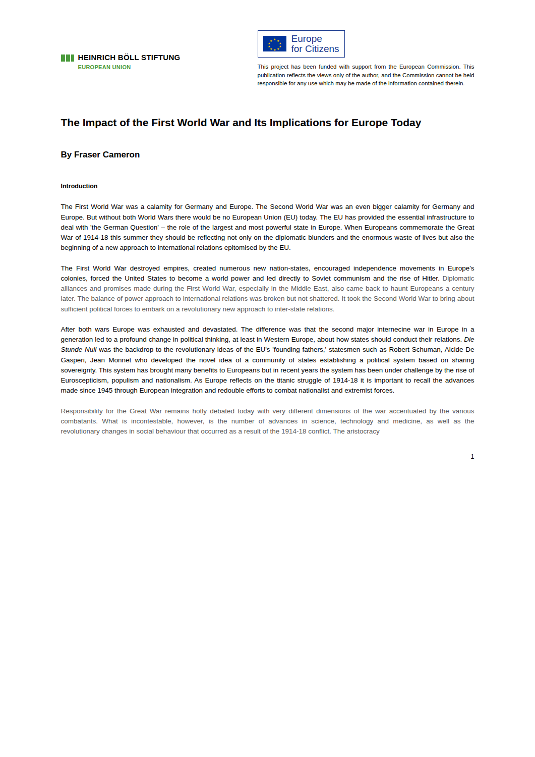HEINRICH BÖLL STIFTUNG
EUROPEAN UNION
★ ★ ★ ★ ★ ★ ★ ★ ★ ★
Europe
for Citizens
This project has been funded with support from the European Commission. This publication reflects the views only of the author, and the Commission cannot be held responsible for any use which may be made of the information contained therein.
The Impact of the First World War and Its Implications for Europe Today
By Fraser Cameron
Introduction
The First World War was a calamity for Germany and Europe. The Second World War was an even bigger calamity for Germany and Europe. But without both World Wars there would be no European Union (EU) today. The EU has provided the essential infrastructure to deal with 'the German Question' – the role of the largest and most powerful state in Europe. When Europeans commemorate the Great War of 1914-18 this summer they should be reflecting not only on the diplomatic blunders and the enormous waste of lives but also the beginning of a new approach to international relations epitomised by the EU.
The First World War destroyed empires, created numerous new nation-states, encouraged independence movements in Europe's colonies, forced the United States to become a world power and led directly to Soviet communism and the rise of Hitler. Diplomatic alliances and promises made during the First World War, especially in the Middle East, also came back to haunt Europeans a century later. The balance of power approach to international relations was broken but not shattered. It took the Second World War to bring about sufficient political forces to embark on a revolutionary new approach to inter-state relations.
After both wars Europe was exhausted and devastated. The difference was that the second major internecine war in Europe in a generation led to a profound change in political thinking, at least in Western Europe, about how states should conduct their relations. Die Stunde Null was the backdrop to the revolutionary ideas of the EU's 'founding fathers,' statesmen such as Robert Schuman, Alcide De Gasperi, Jean Monnet who developed the novel idea of a community of states establishing a political system based on sharing sovereignty. This system has brought many benefits to Europeans but in recent years the system has been under challenge by the rise of Euroscepticism, populism and nationalism. As Europe reflects on the titanic struggle of 1914-18 it is important to recall the advances made since 1945 through European integration and redouble efforts to combat nationalist and extremist forces.
Responsibility for the Great War remains hotly debated today with very different dimensions of the war accentuated by the various combatants. What is incontestable, however, is the number of advances in science, technology and medicine, as well as the revolutionary changes in social behaviour that occurred as a result of the 1914-18 conflict. The aristocracy
1